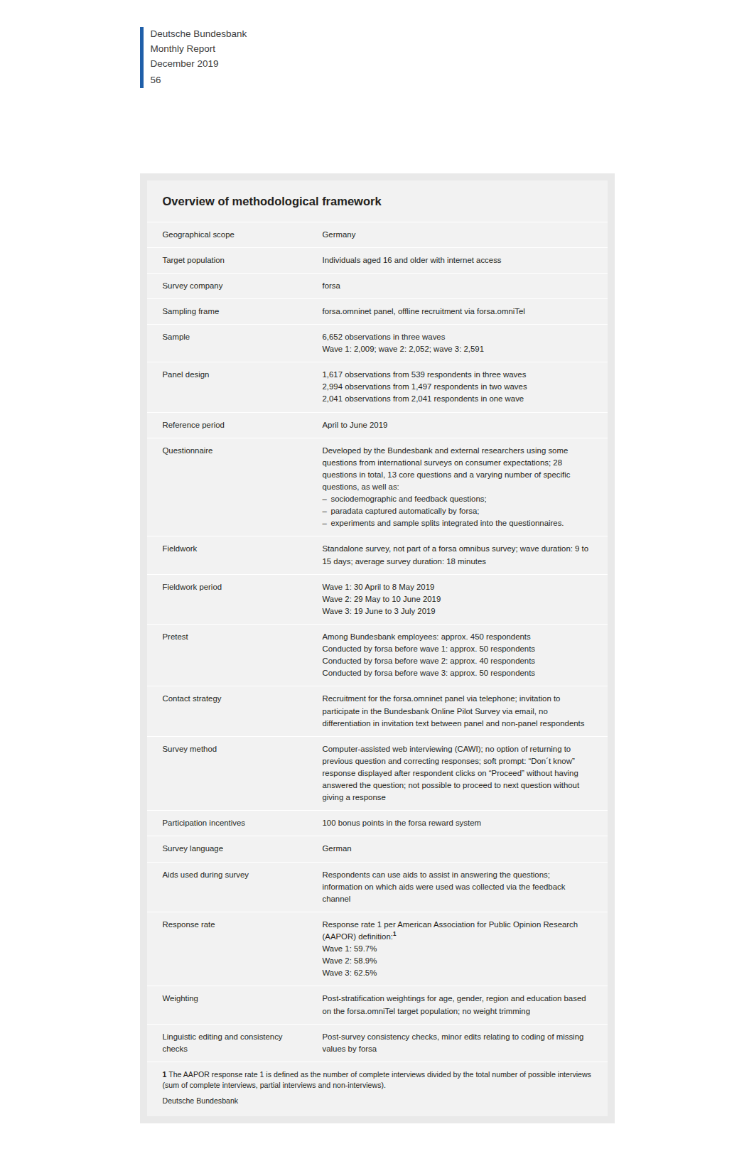Deutsche Bundesbank
Monthly Report
December 2019
56
Overview of methodological framework
| Geographical scope | Germany |
| Target population | Individuals aged 16 and older with internet access |
| Survey company | forsa |
| Sampling frame | forsa.omninet panel, offline recruitment via forsa.omniTel |
| Sample | 6,652 observations in three waves Wave 1: 2,009; wave 2: 2,052; wave 3: 2,591 |
| Panel design | 1,617 observations from 539 respondents in three waves 2,994 observations from 1,497 respondents in two waves 2,041 observations from 2,041 respondents in one wave |
| Reference period | April to June 2019 |
| Questionnaire | Developed by the Bundesbank and external researchers using some questions from international surveys on consumer expectations; 28 questions in total, 13 core questions and a varying number of specific questions, as well as: sociodemographic and feedback questions; paradata captured automatically by forsa; experiments and sample splits integrated into the questionnaires. |
| Fieldwork | Standalone survey, not part of a forsa omnibus survey; wave duration: 9 to 15 days; average survey duration: 18 minutes |
| Fieldwork period | Wave 1: 30 April to 8 May 2019 Wave 2: 29 May to 10 June 2019 Wave 3: 19 June to 3 July 2019 |
| Pretest | Among Bundesbank employees: approx. 450 respondents Conducted by forsa before wave 1: approx. 50 respondents Conducted by forsa before wave 2: approx. 40 respondents Conducted by forsa before wave 3: approx. 50 respondents |
| Contact strategy | Recruitment for the forsa.omninet panel via telephone; invitation to participate in the Bundesbank Online Pilot Survey via email, no differentiation in invitation text between panel and non-panel respondents |
| Survey method | Computer-assisted web interviewing (CAWI); no option of returning to previous question and correcting responses; soft prompt: “Don´t know” response displayed after respondent clicks on “Proceed” without having answered the question; not possible to proceed to next question without giving a response |
| Participation incentives | 100 bonus points in the forsa reward system |
| Survey language | German |
| Aids used during survey | Respondents can use aids to assist in answering the questions; information on which aids were used was collected via the feedback channel |
| Response rate | Response rate 1 per American Association for Public Opinion Research (AAPOR) definition: 1 Wave 1: 59.7% Wave 2: 58.9% Wave 3: 62.5% |
| Weighting | Post-stratification weightings for age, gender, region and education based on the forsa.omniTel target population; no weight trimming |
| Linguistic editing and consistency checks | Post-survey consistency checks, minor edits relating to coding of missing values by forsa |
1 The AAPOR response rate 1 is defined as the number of complete interviews divided by the total number of possible interviews (sum of complete interviews, partial interviews and non-interviews).
Deutsche Bundesbank